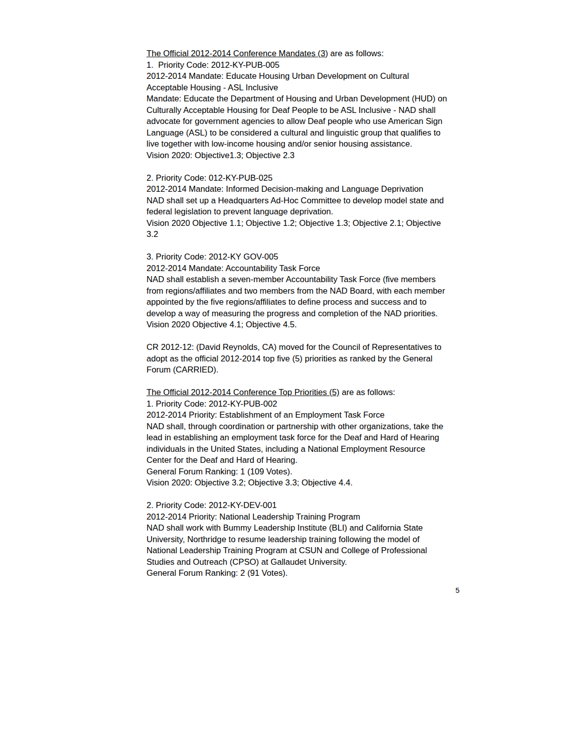The Official 2012-2014 Conference Mandates (3) are as follows:
1. Priority Code: 2012-KY-PUB-005
2012-2014 Mandate: Educate Housing Urban Development on Cultural Acceptable Housing - ASL Inclusive
Mandate: Educate the Department of Housing and Urban Development (HUD) on Culturally Acceptable Housing for Deaf People to be ASL Inclusive - NAD shall advocate for government agencies to allow Deaf people who use American Sign Language (ASL) to be considered a cultural and linguistic group that qualifies to live together with low-income housing and/or senior housing assistance.
Vision 2020: Objective1.3; Objective 2.3
2. Priority Code: 012-KY-PUB-025
2012-2014 Mandate: Informed Decision-making and Language Deprivation
NAD shall set up a Headquarters Ad-Hoc Committee to develop model state and federal legislation to prevent language deprivation.
Vision 2020 Objective 1.1; Objective 1.2; Objective 1.3; Objective 2.1; Objective 3.2
3. Priority Code: 2012-KY GOV-005
2012-2014 Mandate: Accountability Task Force
NAD shall establish a seven-member Accountability Task Force (five members from regions/affiliates and two members from the NAD Board, with each member appointed by the five regions/affiliates to define process and success and to develop a way of measuring the progress and completion of the NAD priorities.
Vision 2020 Objective 4.1; Objective 4.5.
CR 2012-12: (David Reynolds, CA) moved for the Council of Representatives to adopt as the official 2012-2014 top five (5) priorities as ranked by the General Forum (CARRIED).
The Official 2012-2014 Conference Top Priorities (5) are as follows:
1. Priority Code: 2012-KY-PUB-002
2012-2014 Priority: Establishment of an Employment Task Force
NAD shall, through coordination or partnership with other organizations, take the lead in establishing an employment task force for the Deaf and Hard of Hearing individuals in the United States, including a National Employment Resource Center for the Deaf and Hard of Hearing.
General Forum Ranking: 1 (109 Votes).
Vision 2020: Objective 3.2; Objective 3.3; Objective 4.4.
2. Priority Code: 2012-KY-DEV-001
2012-2014 Priority: National Leadership Training Program
NAD shall work with Bummy Leadership Institute (BLI) and California State University, Northridge to resume leadership training following the model of National Leadership Training Program at CSUN and College of Professional Studies and Outreach (CPSO) at Gallaudet University.
General Forum Ranking: 2 (91 Votes).
5